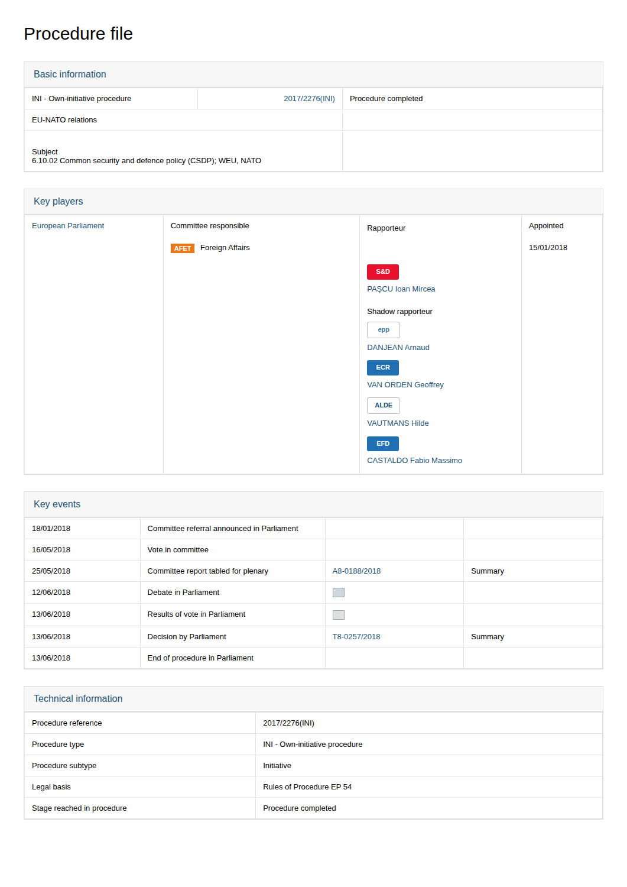Procedure file
Basic information
| INI - Own-initiative procedure | 2017/2276(INI) | Procedure completed |
| EU-NATO relations | |
| Subject 6.10.02 Common security and defence policy (CSDP); WEU, NATO | |
Key players
| European Parliament | Committee responsible AFET Foreign Affairs | Rapporteur S&D PAŞCU Ioan Mircea Shadow rapporteur epp DANJEAN Arnaud ECR VAN ORDEN Geoffrey ALDE VAUTMANS Hilde EFD CASTALDO Fabio Massimo | Appointed 15/01/2018 |
Key events
| 18/01/2018 | Committee referral announced in Parliament | | |
| 16/05/2018 | Vote in committee | | |
| 25/05/2018 | Committee report tabled for plenary | A8-0188/2018 | Summary |
| 12/06/2018 | Debate in Parliament | | |
| 13/06/2018 | Results of vote in Parliament | | |
| 13/06/2018 | Decision by Parliament | T8-0257/2018 | Summary |
| 13/06/2018 | End of procedure in Parliament | | |
Technical information
| Procedure reference | 2017/2276(INI) |
| Procedure type | INI - Own-initiative procedure |
| Procedure subtype | Initiative |
| Legal basis | Rules of Procedure EP 54 |
| Stage reached in procedure | Procedure completed |